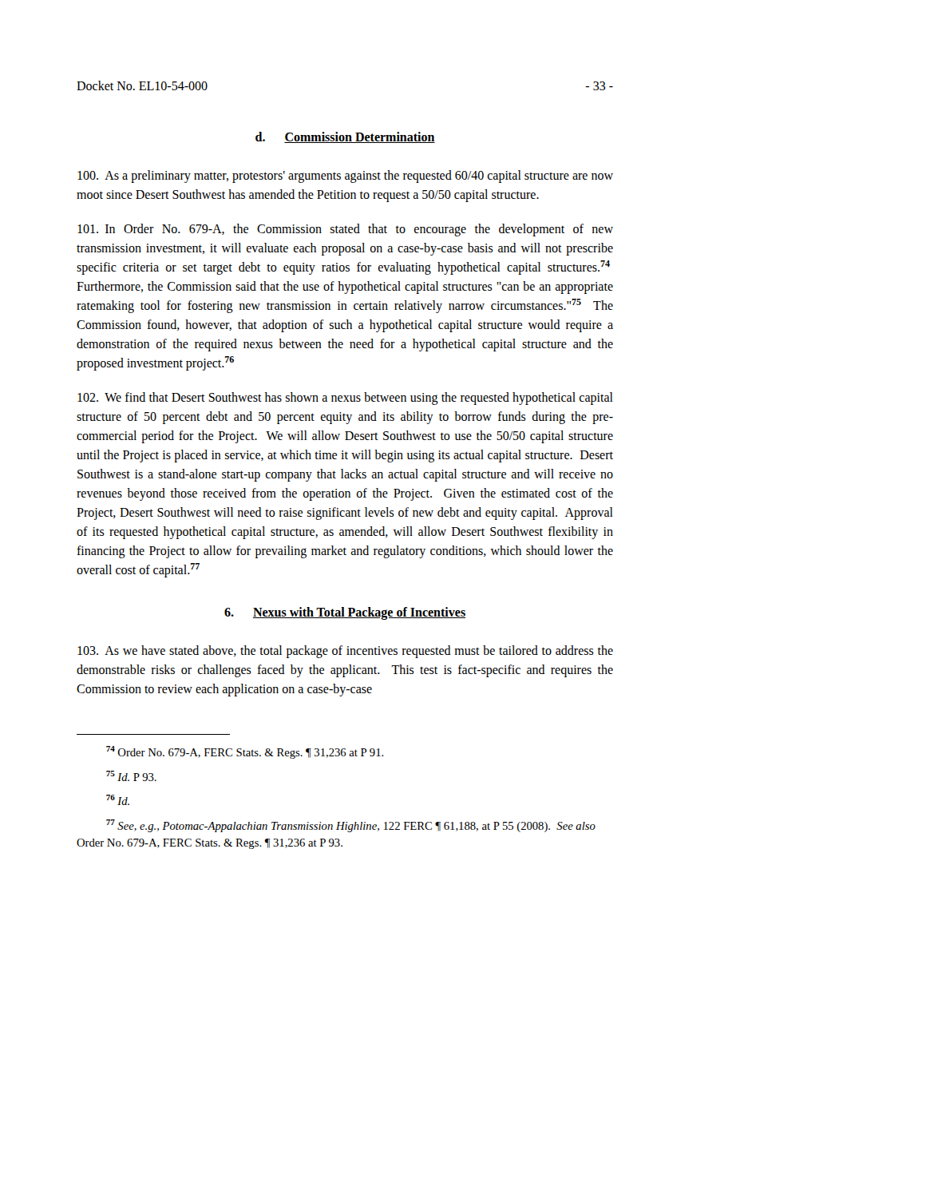Docket No. EL10-54-000 - 33 -
d. Commission Determination
100. As a preliminary matter, protestors' arguments against the requested 60/40 capital structure are now moot since Desert Southwest has amended the Petition to request a 50/50 capital structure.
101. In Order No. 679-A, the Commission stated that to encourage the development of new transmission investment, it will evaluate each proposal on a case-by-case basis and will not prescribe specific criteria or set target debt to equity ratios for evaluating hypothetical capital structures.74 Furthermore, the Commission said that the use of hypothetical capital structures "can be an appropriate ratemaking tool for fostering new transmission in certain relatively narrow circumstances."75 The Commission found, however, that adoption of such a hypothetical capital structure would require a demonstration of the required nexus between the need for a hypothetical capital structure and the proposed investment project.76
102. We find that Desert Southwest has shown a nexus between using the requested hypothetical capital structure of 50 percent debt and 50 percent equity and its ability to borrow funds during the pre-commercial period for the Project. We will allow Desert Southwest to use the 50/50 capital structure until the Project is placed in service, at which time it will begin using its actual capital structure. Desert Southwest is a stand-alone start-up company that lacks an actual capital structure and will receive no revenues beyond those received from the operation of the Project. Given the estimated cost of the Project, Desert Southwest will need to raise significant levels of new debt and equity capital. Approval of its requested hypothetical capital structure, as amended, will allow Desert Southwest flexibility in financing the Project to allow for prevailing market and regulatory conditions, which should lower the overall cost of capital.77
6. Nexus with Total Package of Incentives
103. As we have stated above, the total package of incentives requested must be tailored to address the demonstrable risks or challenges faced by the applicant. This test is fact-specific and requires the Commission to review each application on a case-by-case
74 Order No. 679-A, FERC Stats. & Regs. ¶ 31,236 at P 91.
75 Id. P 93.
76 Id.
77 See, e.g., Potomac-Appalachian Transmission Highline, 122 FERC ¶ 61,188, at P 55 (2008). See also Order No. 679-A, FERC Stats. & Regs. ¶ 31,236 at P 93.